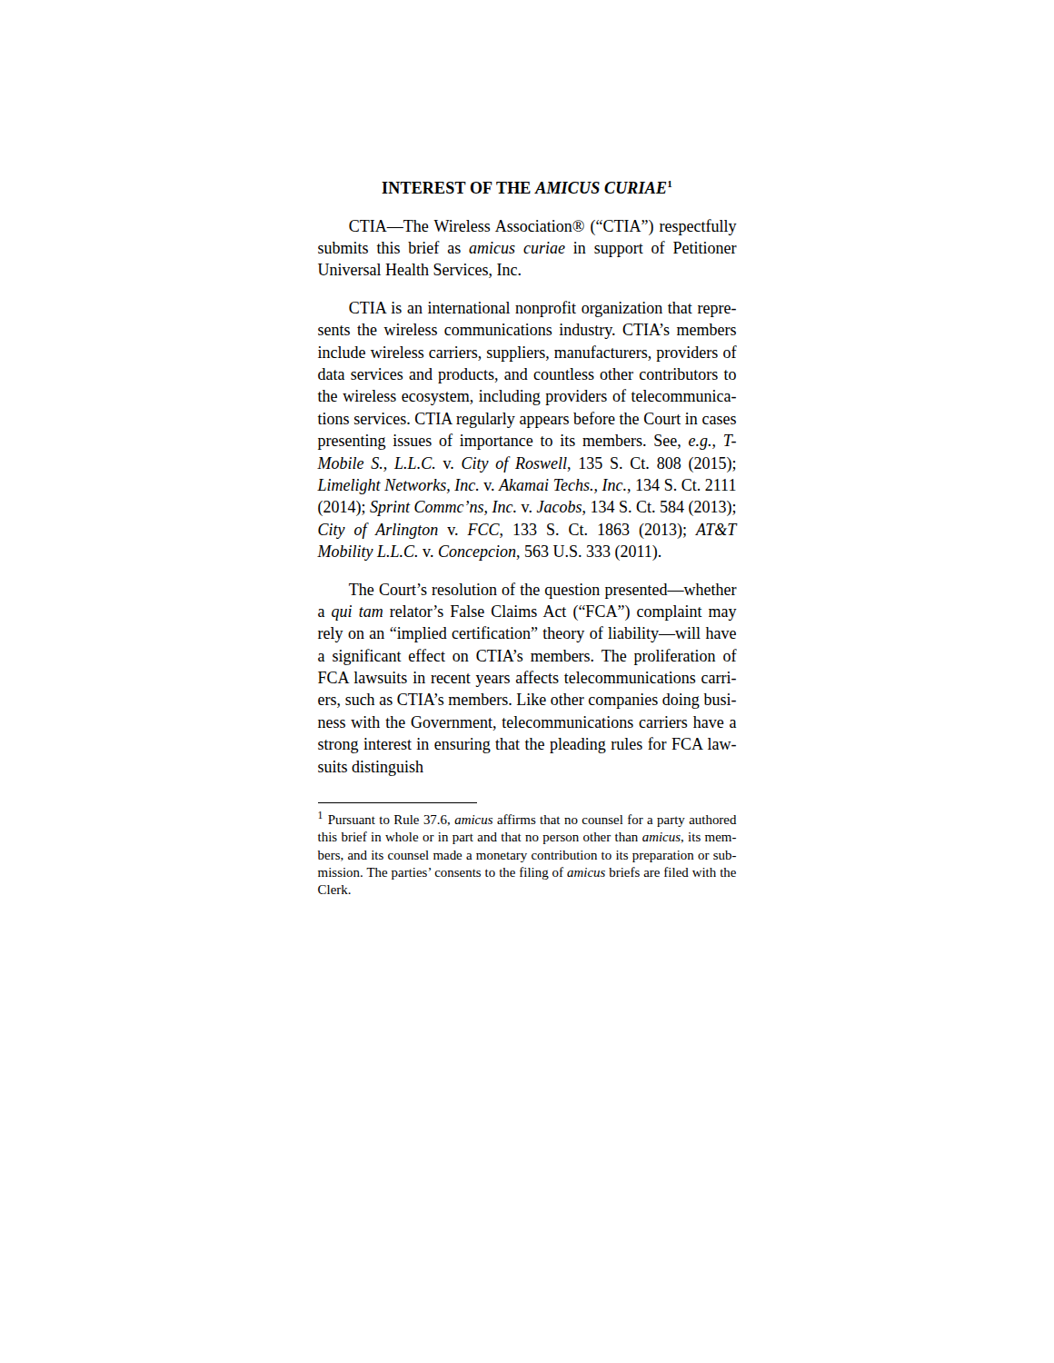INTEREST OF THE AMICUS CURIAE1
CTIA—The Wireless Association® (“CTIA”) respectfully submits this brief as amicus curiae in support of Petitioner Universal Health Services, Inc.
CTIA is an international nonprofit organization that represents the wireless communications industry. CTIA’s members include wireless carriers, suppliers, manufacturers, providers of data services and products, and countless other contributors to the wireless ecosystem, including providers of telecommunications services. CTIA regularly appears before the Court in cases presenting issues of importance to its members. See, e.g., T-Mobile S., L.L.C. v. City of Roswell, 135 S. Ct. 808 (2015); Limelight Networks, Inc. v. Akamai Techs., Inc., 134 S. Ct. 2111 (2014); Sprint Commc’ns, Inc. v. Jacobs, 134 S. Ct. 584 (2013); City of Arlington v. FCC, 133 S. Ct. 1863 (2013); AT&T Mobility L.L.C. v. Concepcion, 563 U.S. 333 (2011).
The Court’s resolution of the question presented—whether a qui tam relator’s False Claims Act (“FCA”) complaint may rely on an “implied certification” theory of liability—will have a significant effect on CTIA’s members. The proliferation of FCA lawsuits in recent years affects telecommunications carriers, such as CTIA’s members. Like other companies doing business with the Government, telecommunications carriers have a strong interest in ensuring that the pleading rules for FCA lawsuits distinguish
1 Pursuant to Rule 37.6, amicus affirms that no counsel for a party authored this brief in whole or in part and that no person other than amicus, its members, and its counsel made a monetary contribution to its preparation or submission. The parties’ consents to the filing of amicus briefs are filed with the Clerk.